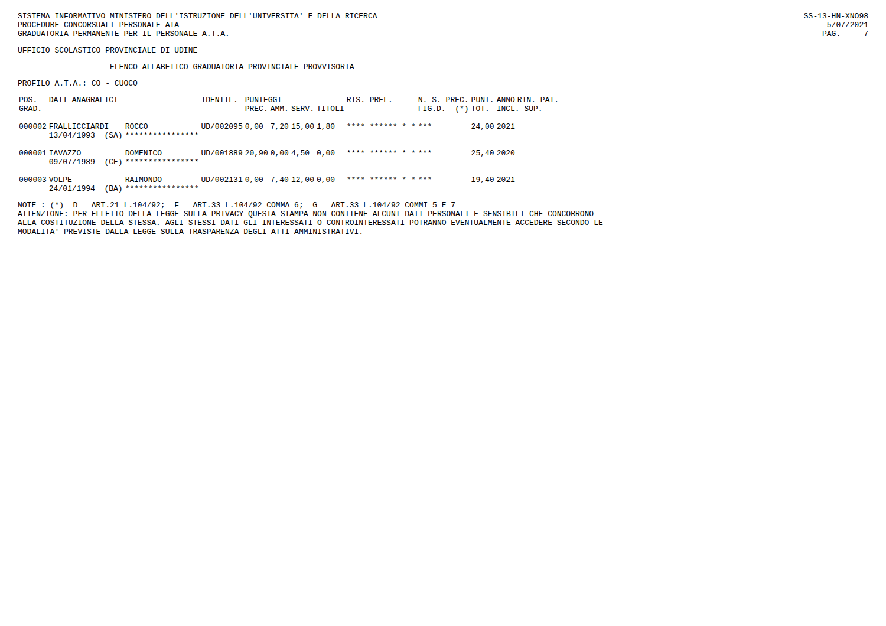SISTEMA INFORMATIVO MINISTERO DELL'ISTRUZIONE DELL'UNIVERSITA' E DELLA RICERCA
SS-13-HN-XNO98
PROCEDURE CONCORSUALI PERSONALE ATA
5/07/2021
GRADUATORIA PERMANENTE PER IL PERSONALE A.T.A.
PAG. 7
UFFICIO SCOLASTICO PROVINCIALE DI UDINE
ELENCO ALFABETICO GRADUATORIA PROVINCIALE PROVVISORIA
PROFILO A.T.A.: CO - CUOCO
| POS. | DATI ANAGRAFICI | | IDENTIF. | PUNTEGGI | RIS. PREF. | N. S. PREC. | PUNT. | ANNO | RIN. PAT. |
| GRAD. | | | | PREC. | AMM. | SERV. | TITOLI | | FIG.D. (*) | TOT. | INCL. SUP. |
| 000002 | FRALLICCIARDI | ROCCO | UD/002095 | 0,00 | 7,20 | 15,00 | 1,80 | **** ****** * * | *** | 24,00 | 2021 | |
| | 13/04/1993 (SA) | **************** | | | | | | | | | | |
| 000001 | IAVAZZO | DOMENICO | UD/001889 | 20,90 | 0,00 | 4,50 | 0,00 | **** ****** * * | *** | 25,40 | 2020 | |
| | 09/07/1989 (CE) | **************** | | | | | | | | | | |
| 000003 | VOLPE | RAIMONDO | UD/002131 | 0,00 | 7,40 | 12,00 | 0,00 | **** ****** * * | *** | 19,40 | 2021 | |
| | 24/01/1994 (BA) | **************** | | | | | | | | | | |
NOTE : (*) D = ART.21 L.104/92; F = ART.33 L.104/92 COMMA 6; G = ART.33 L.104/92 COMMI 5 E 7
ATTENZIONE: PER EFFETTO DELLA LEGGE SULLA PRIVACY QUESTA STAMPA NON CONTIENE ALCUNI DATI PERSONALI E SENSIBILI CHE CONCORRONO
ALLA COSTITUZIONE DELLA STESSA. AGLI STESSI DATI GLI INTERESSATI O CONTROINTERESSATI POTRANNO EVENTUALMENTE ACCEDERE SECONDO LE
MODALITA' PREVISTE DALLA LEGGE SULLA TRASPARENZA DEGLI ATTI AMMINISTRATIVI.